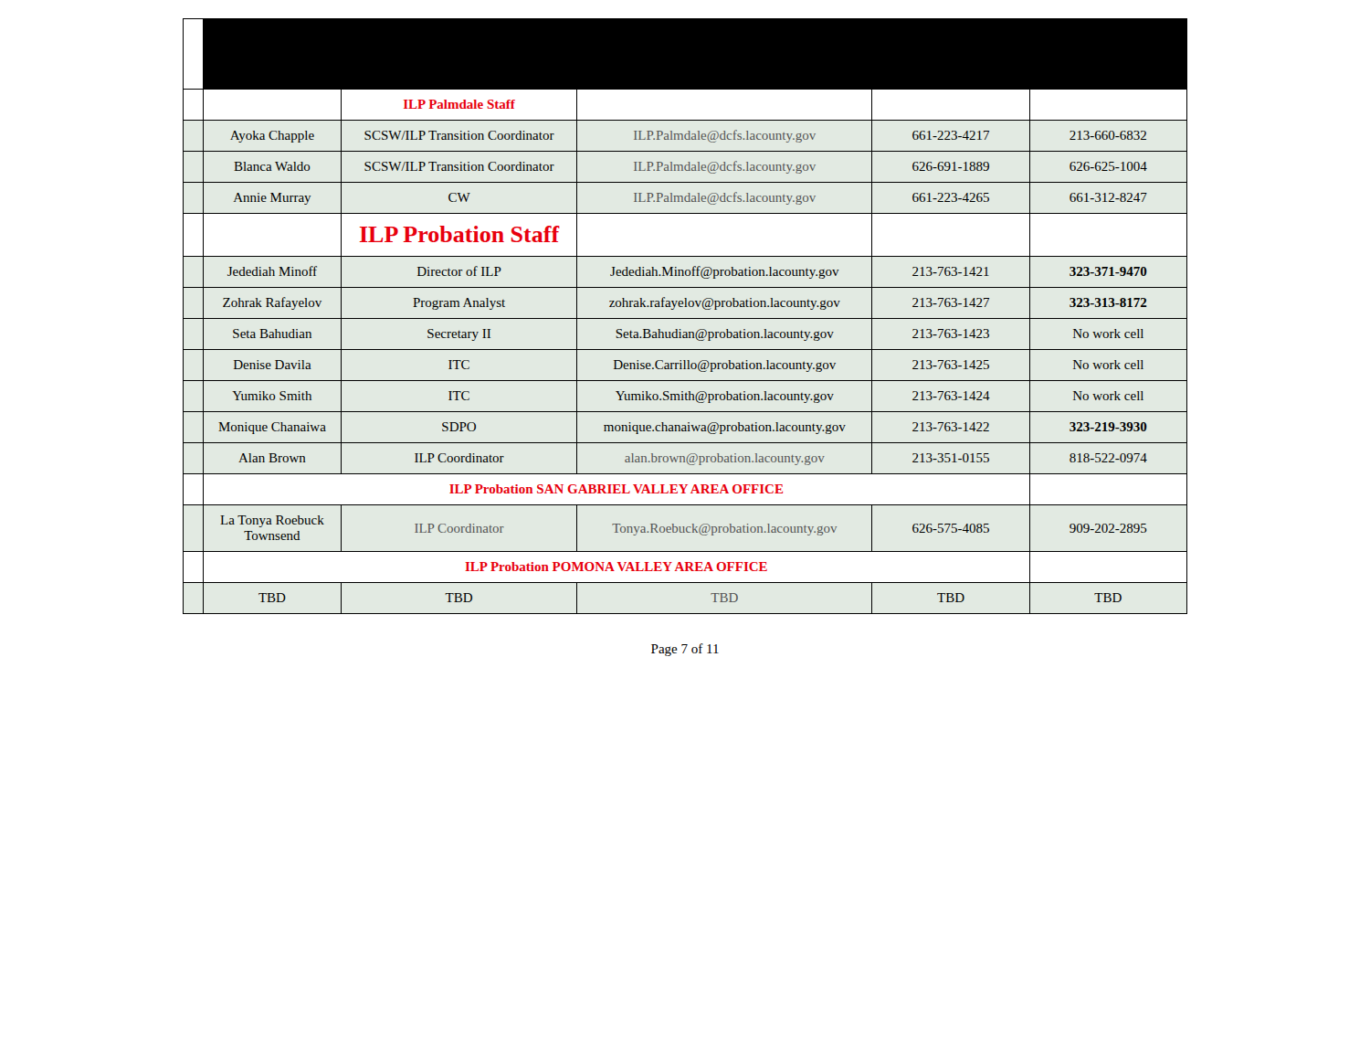| | | ILP Palmdale Staff | | | |
| | Ayoka Chapple | SCSW/ILP Transition Coordinator | ILP.Palmdale@dcfs.lacounty.gov | 661-223-4217 | 213-660-6832 |
| | Blanca Waldo | SCSW/ILP Transition Coordinator | ILP.Palmdale@dcfs.lacounty.gov | 626-691-1889 | 626-625-1004 |
| | Annie Murray | CW | ILP.Palmdale@dcfs.lacounty.gov | 661-223-4265 | 661-312-8247 |
| | | ILP Probation Staff | | | |
| | Jedediah Minoff | Director of ILP | Jedediah.Minoff@probation.lacounty.gov | 213-763-1421 | 323-371-9470 |
| | Zohrak Rafayelov | Program Analyst | zohrak.rafayelov@probation.lacounty.gov | 213-763-1427 | 323-313-8172 |
| | Seta Bahudian | Secretary II | Seta.Bahudian@probation.lacounty.gov | 213-763-1423 | No work cell |
| | Denise Davila | ITC | Denise.Carrillo@probation.lacounty.gov | 213-763-1425 | No work cell |
| | Yumiko Smith | ITC | Yumiko.Smith@probation.lacounty.gov | 213-763-1424 | No work cell |
| | Monique Chanaiwa | SDPO | monique.chanaiwa@probation.lacounty.gov | 213-763-1422 | 323-219-3930 |
| | Alan Brown | ILP Coordinator | alan.brown@probation.lacounty.gov | 213-351-0155 | 818-522-0974 |
| | ILP Probation SAN GABRIEL VALLEY AREA OFFICE | |
| | La Tonya Roebuck Townsend | ILP Coordinator | Tonya.Roebuck@probation.lacounty.gov | 626-575-4085 | 909-202-2895 |
| | ILP Probation POMONA VALLEY AREA OFFICE | |
| | TBD | TBD | TBD | TBD | TBD |
Page 7 of 11